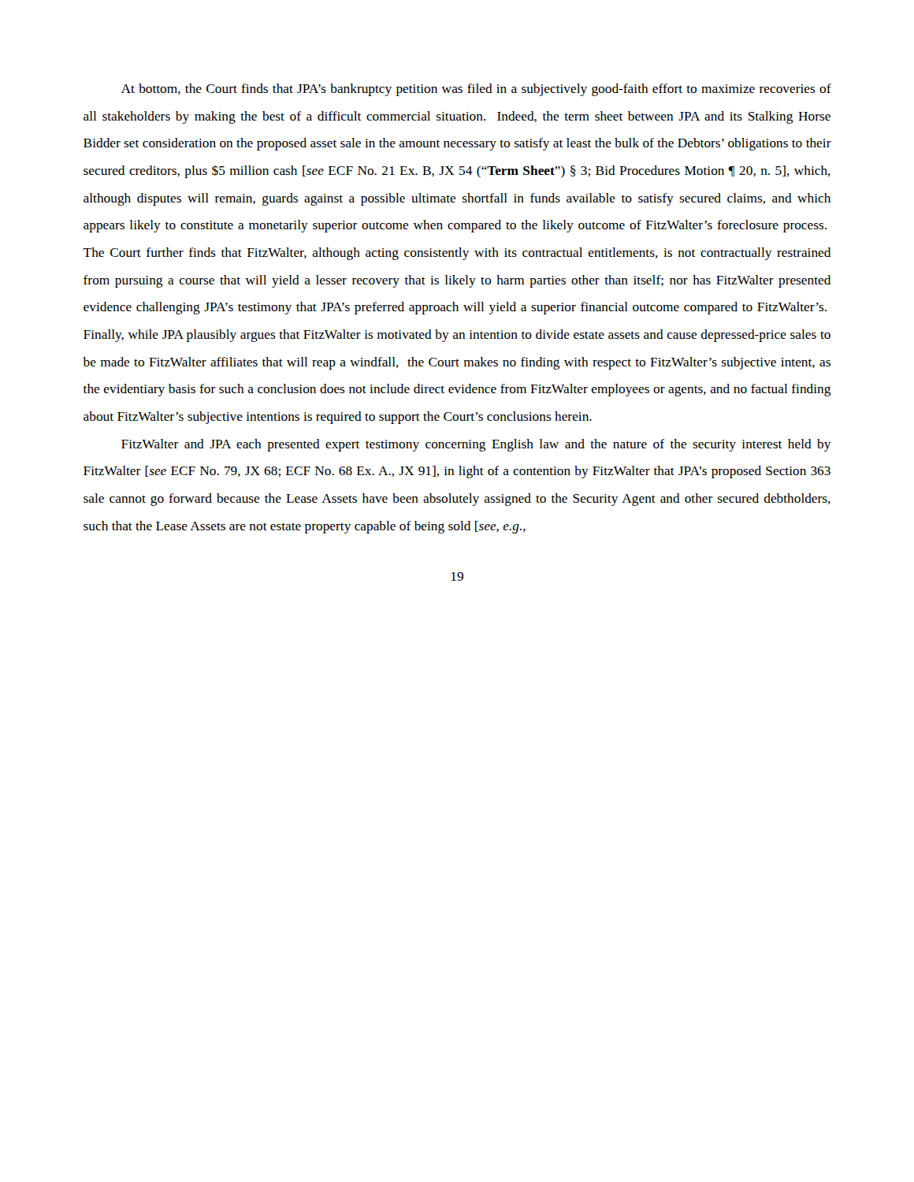At bottom, the Court finds that JPA’s bankruptcy petition was filed in a subjectively good-faith effort to maximize recoveries of all stakeholders by making the best of a difficult commercial situation. Indeed, the term sheet between JPA and its Stalking Horse Bidder set consideration on the proposed asset sale in the amount necessary to satisfy at least the bulk of the Debtors’ obligations to their secured creditors, plus $5 million cash [see ECF No. 21 Ex. B, JX 54 (“Term Sheet”) § 3; Bid Procedures Motion ¶ 20, n. 5], which, although disputes will remain, guards against a possible ultimate shortfall in funds available to satisfy secured claims, and which appears likely to constitute a monetarily superior outcome when compared to the likely outcome of FitzWalter’s foreclosure process. The Court further finds that FitzWalter, although acting consistently with its contractual entitlements, is not contractually restrained from pursuing a course that will yield a lesser recovery that is likely to harm parties other than itself; nor has FitzWalter presented evidence challenging JPA’s testimony that JPA’s preferred approach will yield a superior financial outcome compared to FitzWalter’s. Finally, while JPA plausibly argues that FitzWalter is motivated by an intention to divide estate assets and cause depressed-price sales to be made to FitzWalter affiliates that will reap a windfall, the Court makes no finding with respect to FitzWalter’s subjective intent, as the evidentiary basis for such a conclusion does not include direct evidence from FitzWalter employees or agents, and no factual finding about FitzWalter’s subjective intentions is required to support the Court’s conclusions herein.
FitzWalter and JPA each presented expert testimony concerning English law and the nature of the security interest held by FitzWalter [see ECF No. 79, JX 68; ECF No. 68 Ex. A., JX 91], in light of a contention by FitzWalter that JPA’s proposed Section 363 sale cannot go forward because the Lease Assets have been absolutely assigned to the Security Agent and other secured debtholders, such that the Lease Assets are not estate property capable of being sold [see, e.g.,
19